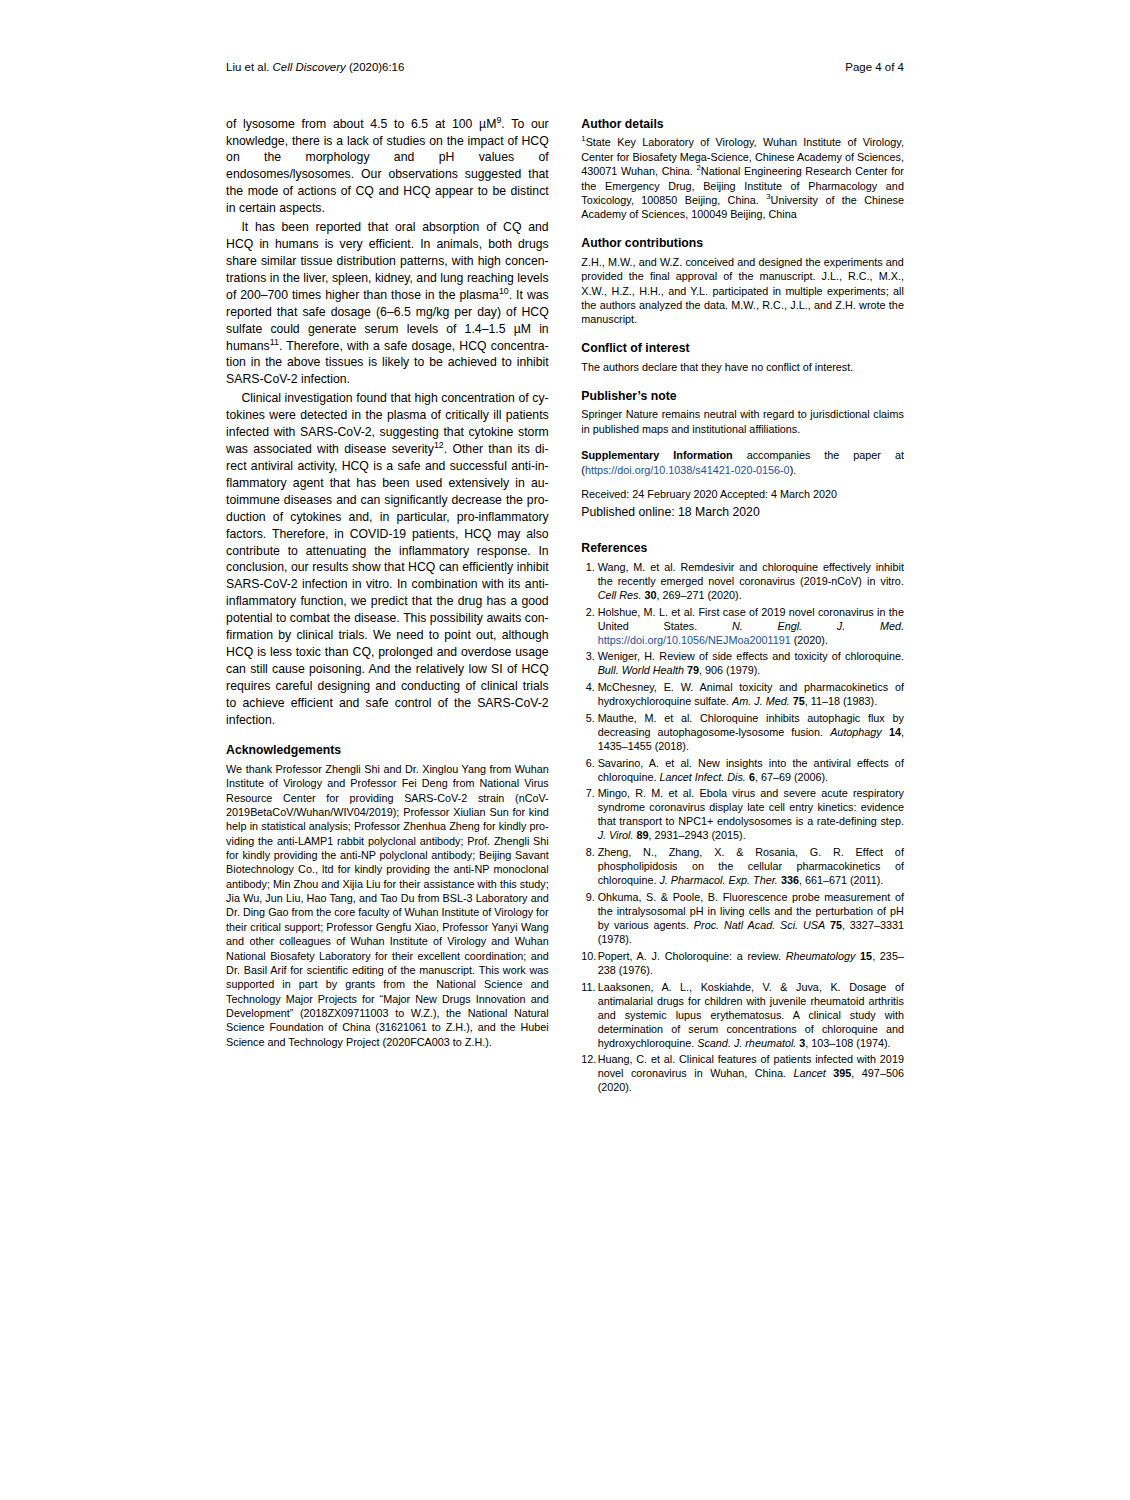Liu et al. Cell Discovery (2020)6:16
Page 4 of 4
of lysosome from about 4.5 to 6.5 at 100 µM9. To our knowledge, there is a lack of studies on the impact of HCQ on the morphology and pH values of endosomes/lysosomes. Our observations suggested that the mode of actions of CQ and HCQ appear to be distinct in certain aspects.
It has been reported that oral absorption of CQ and HCQ in humans is very efficient. In animals, both drugs share similar tissue distribution patterns, with high concentrations in the liver, spleen, kidney, and lung reaching levels of 200–700 times higher than those in the plasma10. It was reported that safe dosage (6–6.5 mg/kg per day) of HCQ sulfate could generate serum levels of 1.4–1.5 µM in humans11. Therefore, with a safe dosage, HCQ concentration in the above tissues is likely to be achieved to inhibit SARS-CoV-2 infection.
Clinical investigation found that high concentration of cytokines were detected in the plasma of critically ill patients infected with SARS-CoV-2, suggesting that cytokine storm was associated with disease severity12. Other than its direct antiviral activity, HCQ is a safe and successful anti-inflammatory agent that has been used extensively in autoimmune diseases and can significantly decrease the production of cytokines and, in particular, pro-inflammatory factors. Therefore, in COVID-19 patients, HCQ may also contribute to attenuating the inflammatory response. In conclusion, our results show that HCQ can efficiently inhibit SARS-CoV-2 infection in vitro. In combination with its anti-inflammatory function, we predict that the drug has a good potential to combat the disease. This possibility awaits confirmation by clinical trials. We need to point out, although HCQ is less toxic than CQ, prolonged and overdose usage can still cause poisoning. And the relatively low SI of HCQ requires careful designing and conducting of clinical trials to achieve efficient and safe control of the SARS-CoV-2 infection.
Acknowledgements
We thank Professor Zhengli Shi and Dr. Xinglou Yang from Wuhan Institute of Virology and Professor Fei Deng from National Virus Resource Center for providing SARS-CoV-2 strain (nCoV-2019BetaCoV/Wuhan/WIV04/2019); Professor Xiulian Sun for kind help in statistical analysis; Professor Zhenhua Zheng for kindly providing the anti-LAMP1 rabbit polyclonal antibody; Prof. Zhengli Shi for kindly providing the anti-NP polyclonal antibody; Beijing Savant Biotechnology Co., ltd for kindly providing the anti-NP monoclonal antibody; Min Zhou and Xijia Liu for their assistance with this study; Jia Wu, Jun Liu, Hao Tang, and Tao Du from BSL-3 Laboratory and Dr. Ding Gao from the core faculty of Wuhan Institute of Virology for their critical support; Professor Gengfu Xiao, Professor Yanyi Wang and other colleagues of Wuhan Institute of Virology and Wuhan National Biosafety Laboratory for their excellent coordination; and Dr. Basil Arif for scientific editing of the manuscript. This work was supported in part by grants from the National Science and Technology Major Projects for “Major New Drugs Innovation and Development” (2018ZX09711003 to W.Z.), the National Natural Science Foundation of China (31621061 to Z.H.), and the Hubei Science and Technology Project (2020FCA003 to Z.H.).
Author details
1State Key Laboratory of Virology, Wuhan Institute of Virology, Center for Biosafety Mega-Science, Chinese Academy of Sciences, 430071 Wuhan, China. 2National Engineering Research Center for the Emergency Drug, Beijing Institute of Pharmacology and Toxicology, 100850 Beijing, China. 3University of the Chinese Academy of Sciences, 100049 Beijing, China
Author contributions
Z.H., M.W., and W.Z. conceived and designed the experiments and provided the final approval of the manuscript. J.L., R.C., M.X., X.W., H.Z., H.H., and Y.L. participated in multiple experiments; all the authors analyzed the data. M.W., R.C., J.L., and Z.H. wrote the manuscript.
Conflict of interest
The authors declare that they have no conflict of interest.
Publisher’s note
Springer Nature remains neutral with regard to jurisdictional claims in published maps and institutional affiliations.
Supplementary Information accompanies the paper at (https://doi.org/10.1038/s41421-020-0156-0).
Received: 24 February 2020 Accepted: 4 March 2020
Published online: 18 March 2020
References
Wang, M. et al. Remdesivir and chloroquine effectively inhibit the recently emerged novel coronavirus (2019-nCoV) in vitro. Cell Res. 30, 269–271 (2020).
Holshue, M. L. et al. First case of 2019 novel coronavirus in the United States. N. Engl. J. Med. https://doi.org/10.1056/NEJMoa2001191 (2020).
Weniger, H. Review of side effects and toxicity of chloroquine. Bull. World Health 79, 906 (1979).
McChesney, E. W. Animal toxicity and pharmacokinetics of hydroxychloroquine sulfate. Am. J. Med. 75, 11–18 (1983).
Mauthe, M. et al. Chloroquine inhibits autophagic flux by decreasing autophagosome-lysosome fusion. Autophagy 14, 1435–1455 (2018).
Savarino, A. et al. New insights into the antiviral effects of chloroquine. Lancet Infect. Dis. 6, 67–69 (2006).
Mingo, R. M. et al. Ebola virus and severe acute respiratory syndrome coronavirus display late cell entry kinetics: evidence that transport to NPC1+ endolysosomes is a rate-defining step. J. Virol. 89, 2931–2943 (2015).
Zheng, N., Zhang, X. & Rosania, G. R. Effect of phospholipidosis on the cellular pharmacokinetics of chloroquine. J. Pharmacol. Exp. Ther. 336, 661–671 (2011).
Ohkuma, S. & Poole, B. Fluorescence probe measurement of the intralysosomal pH in living cells and the perturbation of pH by various agents. Proc. Natl Acad. Sci. USA 75, 3327–3331 (1978).
Popert, A. J. Choloroquine: a review. Rheumatology 15, 235–238 (1976).
Laaksonen, A. L., Koskiahde, V. & Juva, K. Dosage of antimalarial drugs for children with juvenile rheumatoid arthritis and systemic lupus erythematosus. A clinical study with determination of serum concentrations of chloroquine and hydroxychloroquine. Scand. J. rheumatol. 3, 103–108 (1974).
Huang, C. et al. Clinical features of patients infected with 2019 novel coronavirus in Wuhan, China. Lancet 395, 497–506 (2020).